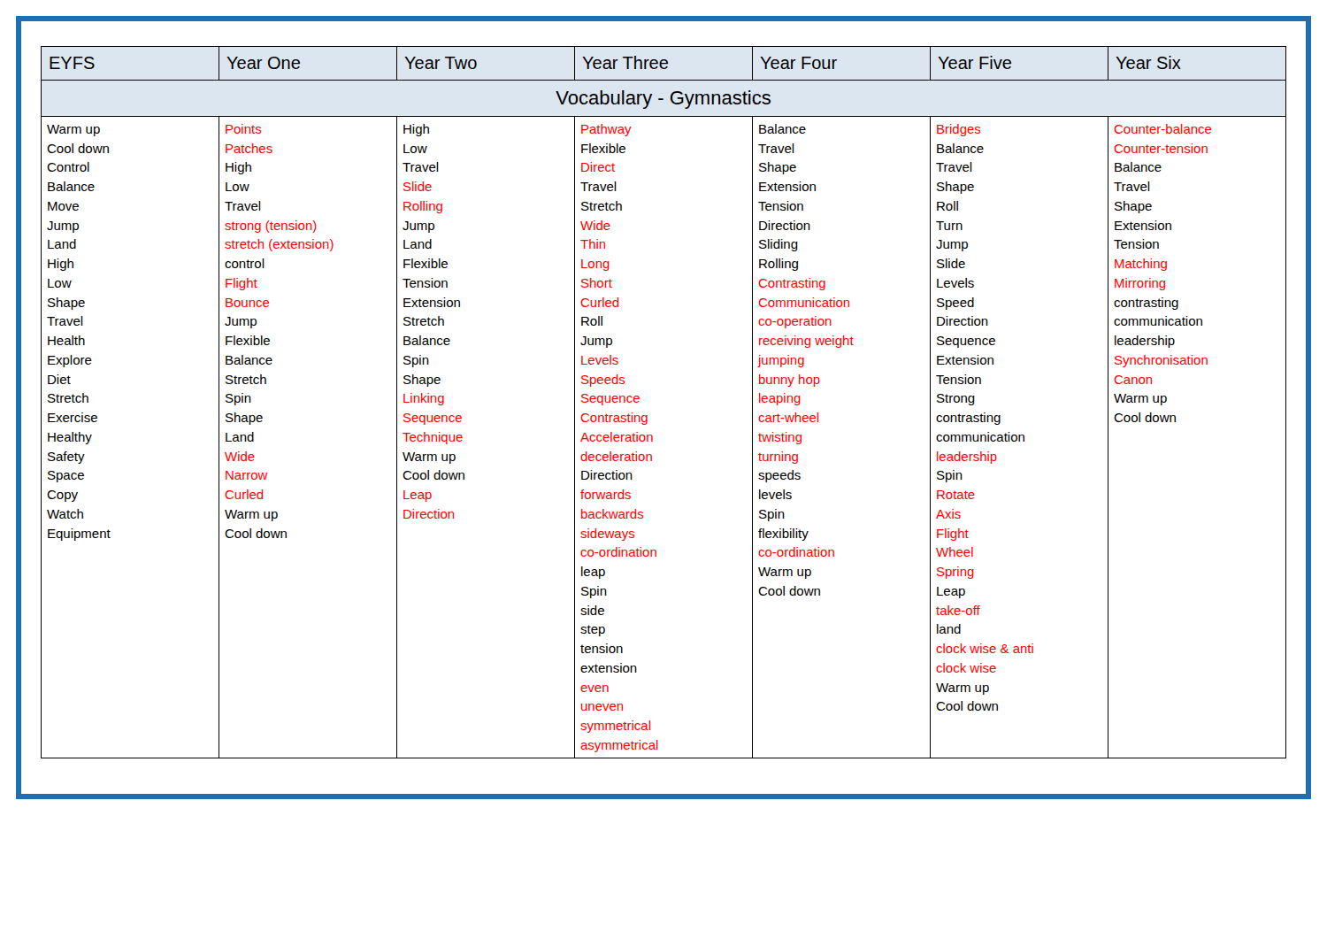| EYFS | Year One | Year Two | Year Three | Year Four | Year Five | Year Six |
| --- | --- | --- | --- | --- | --- | --- |
| Vocabulary - Gymnastics |
| Warm up Cool down Control Balance Move Jump Land High Low Shape Travel Health Explore Diet Stretch Exercise Healthy Safety Space Copy Watch Equipment | Points Patches High Low Travel strong (tension) stretch (extension) control Flight Bounce Jump Flexible Balance Stretch Spin Shape Land Wide Narrow Curled Warm up Cool down | High Low Travel Slide Rolling Jump Land Flexible Tension Extension Stretch Balance Spin Shape Linking Sequence Technique Warm up Cool down Leap Direction | Pathway Flexible Direct Travel Stretch Wide Thin Long Short Curled Roll Jump Levels Speeds Sequence Contrasting Acceleration deceleration Direction forwards backwards sideways co-ordination leap Spin side step tension extension even uneven symmetrical asymmetrical | Balance Travel Shape Extension Tension Direction Sliding Rolling Contrasting Communication co-operation receiving weight jumping bunny hop leaping cart-wheel twisting turning speeds levels Spin flexibility co-ordination Warm up Cool down | Bridges Balance Travel Shape Roll Turn Jump Slide Levels Speed Direction Sequence Extension Tension Strong contrasting communication leadership Spin Rotate Axis Flight Wheel Spring Leap take-off land clock wise & anti clock wise Warm up Cool down | Counter-balance Counter-tension Balance Travel Shape Extension Tension Matching Mirroring contrasting communication leadership Synchronisation Canon Warm up Cool down |